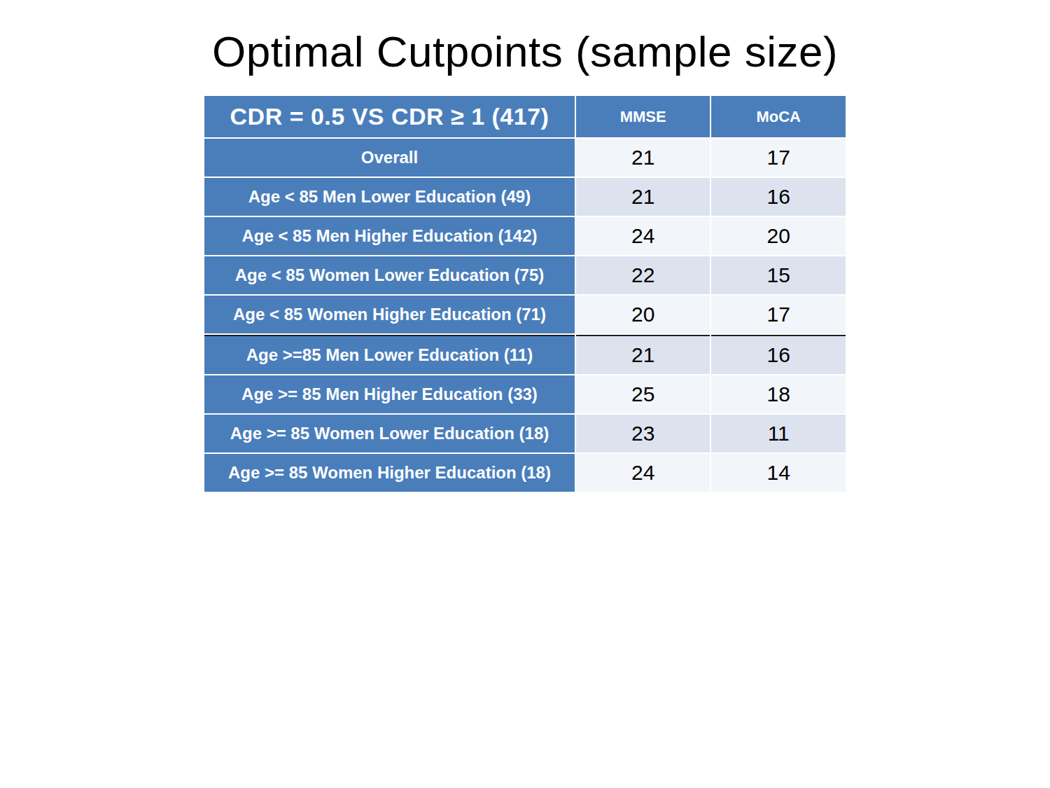Optimal Cutpoints (sample size)
| CDR = 0.5 VS CDR ≥ 1 (417) | MMSE | MoCA |
| --- | --- | --- |
| Overall | 21 | 17 |
| Age < 85 Men Lower Education (49) | 21 | 16 |
| Age < 85 Men Higher Education (142) | 24 | 20 |
| Age < 85 Women Lower Education (75) | 22 | 15 |
| Age < 85 Women Higher Education (71) | 20 | 17 |
| Age >=85 Men Lower Education (11) | 21 | 16 |
| Age >= 85 Men Higher Education (33) | 25 | 18 |
| Age >= 85 Women Lower Education (18) | 23 | 11 |
| Age >= 85 Women Higher Education (18) | 24 | 14 |